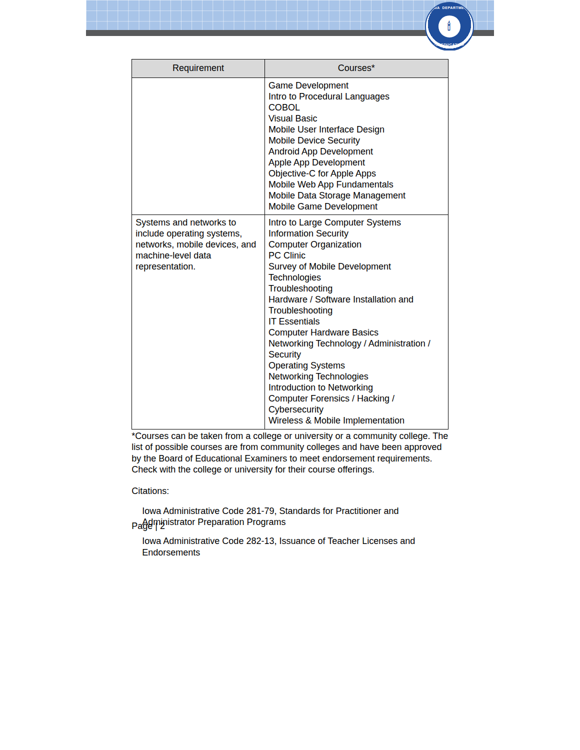IOWA DEPARTMENT
OF EDUCATION
🕯
| Requirement | Courses* |
| --- | --- |
| | Game Development Intro to Procedural Languages COBOL Visual Basic Mobile User Interface Design Mobile Device Security Android App Development Apple App Development Objective-C for Apple Apps Mobile Web App Fundamentals Mobile Data Storage Management Mobile Game Development |
| Systems and networks to include operating systems, networks, mobile devices, and machine-level data representation. | Intro to Large Computer Systems Information Security Computer Organization PC Clinic Survey of Mobile Development Technologies Troubleshooting Hardware / Software Installation and Troubleshooting IT Essentials Computer Hardware Basics Networking Technology / Administration / Security Operating Systems Networking Technologies Introduction to Networking Computer Forensics / Hacking / Cybersecurity Wireless & Mobile Implementation |
*Courses can be taken from a college or university or a community college. The list of possible courses are from community colleges and have been approved by the Board of Educational Examiners to meet endorsement requirements. Check with the college or university for their course offerings.
Citations:
Iowa Administrative Code 281-79, Standards for Practitioner and Administrator Preparation Programs
Iowa Administrative Code 282-13, Issuance of Teacher Licenses and Endorsements
Page | 2